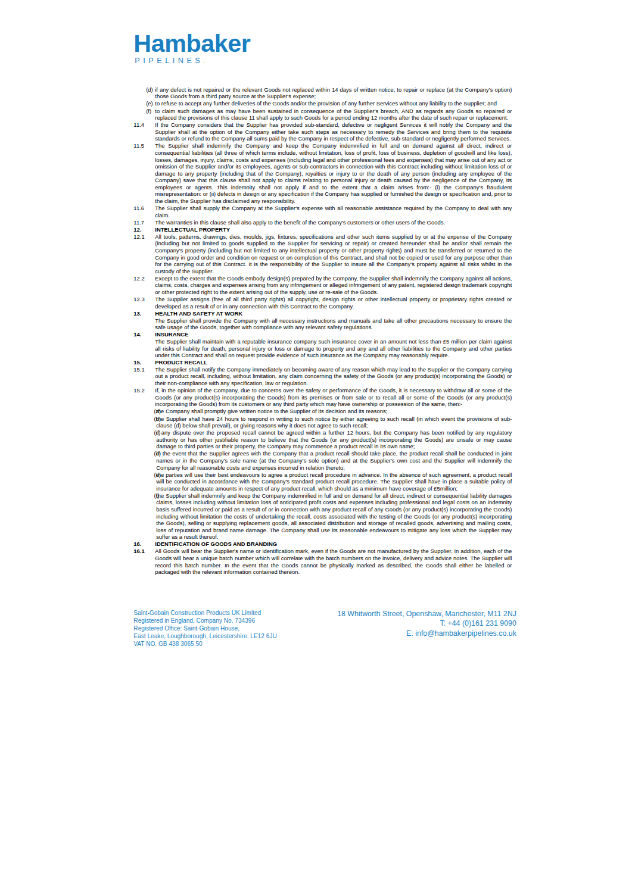Ham baker
PIPELINES.
(d)
if any defect is not repaired or the relevant Goods not replaced within 14 days of written notice, to repair or replace (at the Company's option) those Goods from a third party source at the Supplier's expense;
(e)
to refuse to accept any further deliveries of the Goods and/or the provision of any further Services without any liability to the Supplier; and
(f)
to claim such damages as may have been sustained in consequence of the Supplier's breach, AND as regards any Goods so repaired or replaced the provisions of this clause 11 shall apply to such Goods for a period ending 12 months after the date of such repair or replacement.
11.4
If the Company considers that the Supplier has provided sub-standard, defective or negligent Services it will notify the Company and the Supplier shall at the option of the Company either take such steps as necessary to remedy the Services and bring them to the requisite standards or refund to the Company all sums paid by the Company in respect of the defective, sub-standard or negligently performed Services.
11.5
The Supplier shall indemnify the Company and keep the Company indemnified in full and on demand against all direct, indirect or consequential liabilities (all three of which terms include, without limitation, loss of profit, loss of business, depletion of goodwill and like loss), losses, damages, injury, claims, costs and expenses (including legal and other professional fees and expenses) that may arise out of any act or omission of the Supplier and/or its employees, agents or sub-contractors in connection with this Contract including without limitation loss of or damage to any property (including that of the Company), royalties or injury to or the death of any person (including any employee of the Company) save that this clause shall not apply to claims relating to personal injury or death caused by the negligence of the Company, its employees or agents. This indemnity shall not apply if and to the extent that a claim arises from:- (i) the Company's fraudulent misrepresentation: or (ii) defects in design or any specification if the Company has supplied or furnished the design or specification and, prior to the claim, the Supplier has disclaimed any responsibility.
11.6
The Supplier shall supply the Company at the Supplier's expense with all reasonable assistance required by the Company to deal with any claim.
11.7
The warranties in this clause shall also apply to the benefit of the Company's customers or other users of the Goods.
12.
INTELLECTUAL PROPERTY
12.1
All tools, patterns, drawings, dies, moulds, jigs, fixtures, specifications and other such items supplied by or at the expense of the Company (including but not limited to goods supplied to the Supplier for servicing or repair) or created hereunder shall be and/or shall remain the Company's property (including but not limited to any intellectual property or other property rights) and must be transferred or returned to the Company in good order and condition on request or on completion of this Contract, and shall not be copied or used for any purpose other than for the carrying out of this Contract. It is the responsibility of the Supplier to insure all the Company's property against all risks whilst in the custody of the Supplier.
12.2
Except to the extent that the Goods embody design(s) prepared by the Company, the Supplier shall indemnify the Company against all actions, claims, costs, charges and expenses arising from any infringement or alleged infringement of any patent, registered design trademark copyright or other protected right to the extent arising out of the supply, use or re-sale of the Goods.
12.3
The Supplier assigns (free of all third party rights) all copyright, design rights or other intellectual property or proprietary rights created or developed as a result of or in any connection with this Contract to the Company.
13.
HEALTH AND SAFETY AT WORK
The Supplier shall provide the Company with all necessary instructions and manuals and take all other precautions necessary to ensure the safe usage of the Goods, together with compliance with any relevant safety regulations.
14.
INSURANCE
The Supplier shall maintain with a reputable insurance company such insurance cover in an amount not less than £5 million per claim against all risks of liability for death, personal injury or loss or damage to property and any and all other liabilities to the Company and other parties under this Contract and shall on request provide evidence of such insurance as the Company may reasonably require.
15.
PRODUCT RECALL
15.1
The Supplier shall notify the Company immediately on becoming aware of any reason which may lead to the Supplier or the Company carrying out a product recall, including, without limitation, any claim concerning the safety of the Goods (or any product(s) incorporating the Goods) or their non-compliance with any specification, law or regulation.
15.2
If, in the opinion of the Company, due to concerns over the safety or performance of the Goods, it is necessary to withdraw all or some of the Goods (or any product(s) incorporating the Goods) from its premises or from sale or to recall all or some of the Goods (or any product(s) incorporating the Goods) from its customers or any third party which may have ownership or possession of the same, then:-
(a)
the Company shall promptly give written notice to the Supplier of its decision and its reasons;
(b)
the Supplier shall have 24 hours to respond in writing to such notice by either agreeing to such recall (in which event the provisions of sub-clause (d) below shall prevail), or giving reasons why it does not agree to such recall;
(c)
if any dispute over the proposed recall cannot be agreed within a further 12 hours, but the Company has been notified by any regulatory authority or has other justifiable reason to believe that the Goods (or any product(s) incorporating the Goods) are unsafe or may cause damage to third parties or their property, the Company may commence a product recall in its own name;
(d)
in the event that the Supplier agrees with the Company that a product recall should take place, the product recall shall be conducted in joint names or in the Company's sole name (at the Company's sole option) and at the Supplier's own cost and the Supplier will indemnify the Company for all reasonable costs and expenses incurred in relation thereto;
(e)
the parties will use their best endeavours to agree a product recall procedure in advance. In the absence of such agreement, a product recall will be conducted in accordance with the Company's standard product recall procedure. The Supplier shall have in place a suitable policy of insurance for adequate amounts in respect of any product recall, which should as a minimum have coverage of £5million;
(f)
the Supplier shall indemnify and keep the Company indemnified in full and on demand for all direct, indirect or consequential liability damages claims, losses including without limitation loss of anticipated profit costs and expenses including professional and legal costs on an indemnity basis suffered incurred or paid as a result of or in connection with any product recall of any Goods (or any product(s) incorporating the Goods) including without limitation the costs of undertaking the recall, costs associated with the testing of the Goods (or any product(s) incorporating the Goods), selling or supplying replacement goods, all associated distribution and storage of recalled goods, advertising and mailing costs, loss of reputation and brand name damage. The Company shall use its reasonable endeavours to mitigate any loss which the Supplier may suffer as a result thereof.
16.
IDENTIFICATION OF GOODS AND BRANDING
16.1
All Goods will bear the Supplier's name or identification mark, even if the Goods are not manufactured by the Supplier. In addition, each of the Goods will bear a unique batch number which will correlate with the batch numbers on the invoice, delivery and advice notes. The Supplier will record this batch number. In the event that the Goods cannot be physically marked as described, the Goods shall either be labelled or packaged with the relevant information contained thereon.
Saint-Gobain Construction Products UK Limited
Registered in England, Company No. 734396
Registered Office: Saint-Gobain House,
East Leake, Loughborough, Leicestershire. LE12 6JU
VAT NO. GB 438 3065 50
18 Whitworth Street, Openshaw, Manchester, M11 2NJ
T: +44 (0)161 231 9090
E: info@hambakerpipelines.co.uk